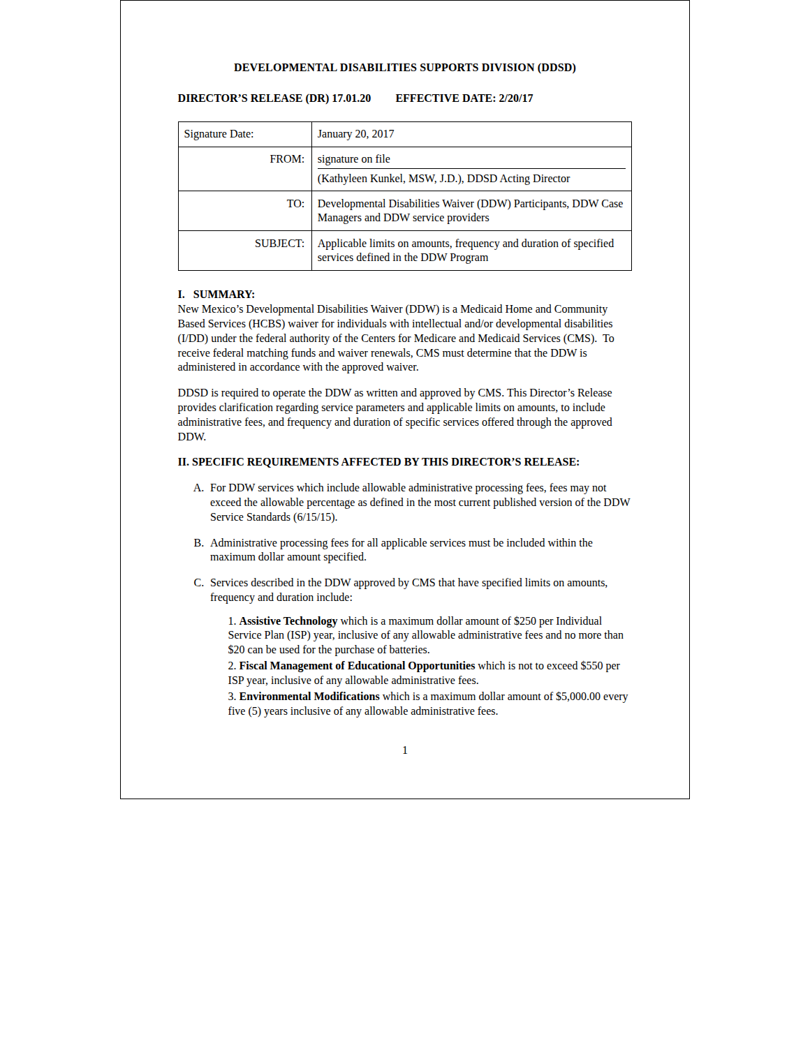DEVELOPMENTAL DISABILITIES SUPPORTS DIVISION (DDSD)
DIRECTOR’S RELEASE (DR) 17.01.20 EFFECTIVE DATE: 2/20/17
| Signature Date: | January 20, 2017 |
| FROM: | signature on file (Kathyleen Kunkel, MSW, J.D.), DDSD Acting Director |
| TO: | Developmental Disabilities Waiver (DDW) Participants, DDW Case Managers and DDW service providers |
| SUBJECT: | Applicable limits on amounts, frequency and duration of specified services defined in the DDW Program |
I. SUMMARY:
New Mexico’s Developmental Disabilities Waiver (DDW) is a Medicaid Home and Community Based Services (HCBS) waiver for individuals with intellectual and/or developmental disabilities (I/DD) under the federal authority of the Centers for Medicare and Medicaid Services (CMS). To receive federal matching funds and waiver renewals, CMS must determine that the DDW is administered in accordance with the approved waiver.
DDSD is required to operate the DDW as written and approved by CMS. This Director’s Release provides clarification regarding service parameters and applicable limits on amounts, to include administrative fees, and frequency and duration of specific services offered through the approved DDW.
II. SPECIFIC REQUIREMENTS AFFECTED BY THIS DIRECTOR’S RELEASE:
For DDW services which include allowable administrative processing fees, fees may not exceed the allowable percentage as defined in the most current published version of the DDW Service Standards (6/15/15).
Administrative processing fees for all applicable services must be included within the maximum dollar amount specified.
Services described in the DDW approved by CMS that have specified limits on amounts, frequency and duration include:
1. Assistive Technology which is a maximum dollar amount of $250 per Individual Service Plan (ISP) year, inclusive of any allowable administrative fees and no more than $20 can be used for the purchase of batteries.
2. Fiscal Management of Educational Opportunities which is not to exceed $550 per ISP year, inclusive of any allowable administrative fees.
3. Environmental Modifications which is a maximum dollar amount of $5,000.00 every five (5) years inclusive of any allowable administrative fees.
1